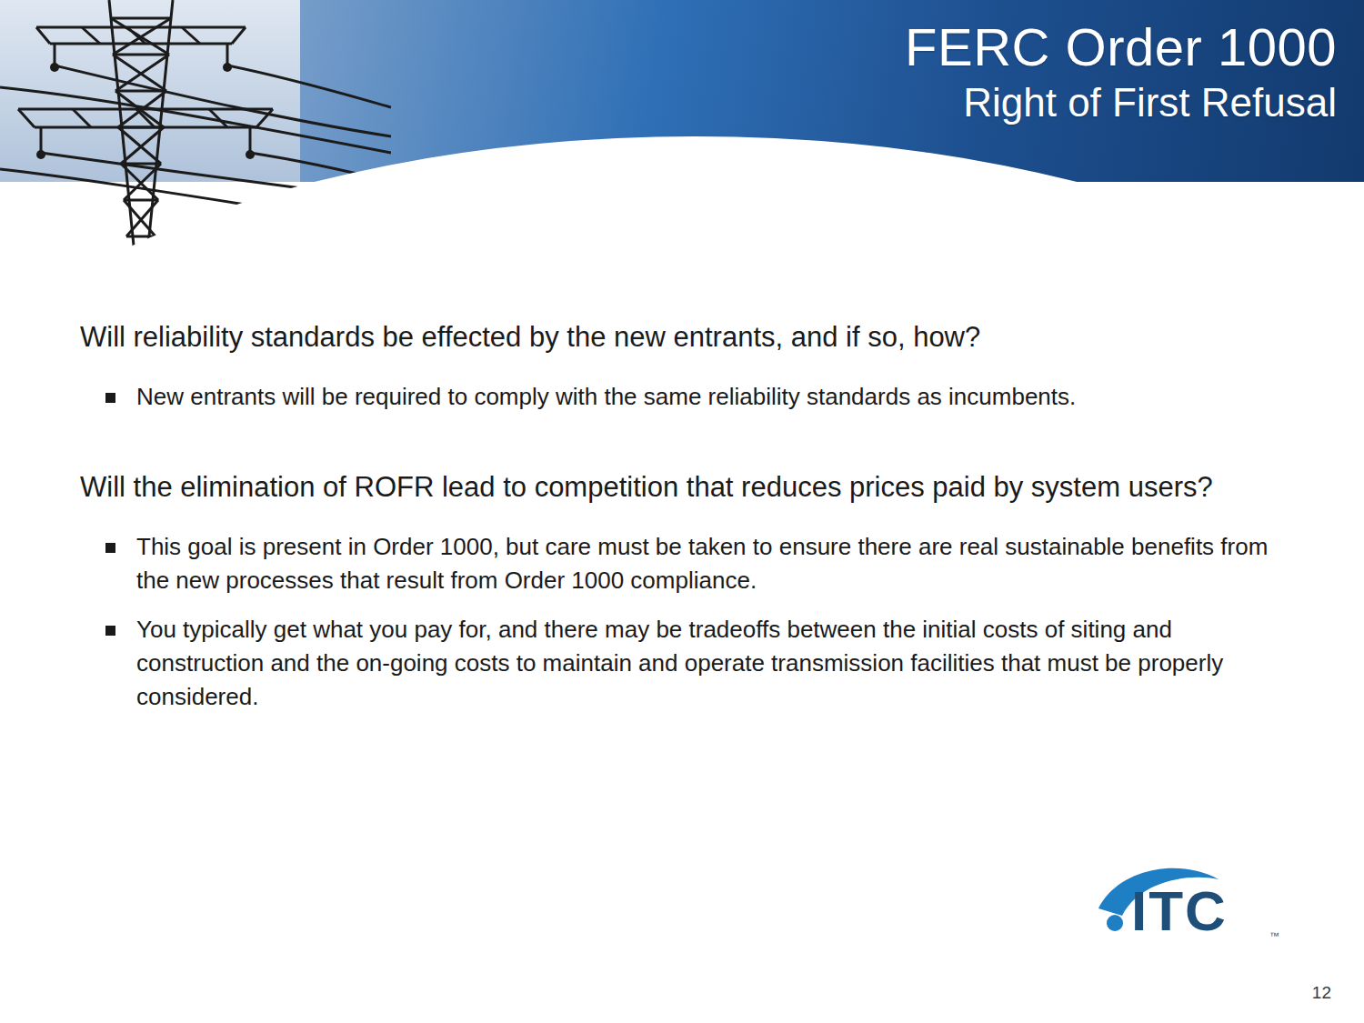FERC Order 1000
Right of First Refusal
Will reliability standards be effected by the new entrants, and if so, how?
New entrants will be required to comply with the same reliability standards as incumbents.
Will the elimination of ROFR lead to competition that reduces prices paid by system users?
This goal is present in Order 1000, but care must be taken to ensure there are real sustainable benefits from the new processes that result from Order 1000 compliance.
You typically get what you pay for, and there may be tradeoffs between the initial costs of siting and construction and the on-going costs to maintain and operate transmission facilities that must be properly considered.
ITC ™
12